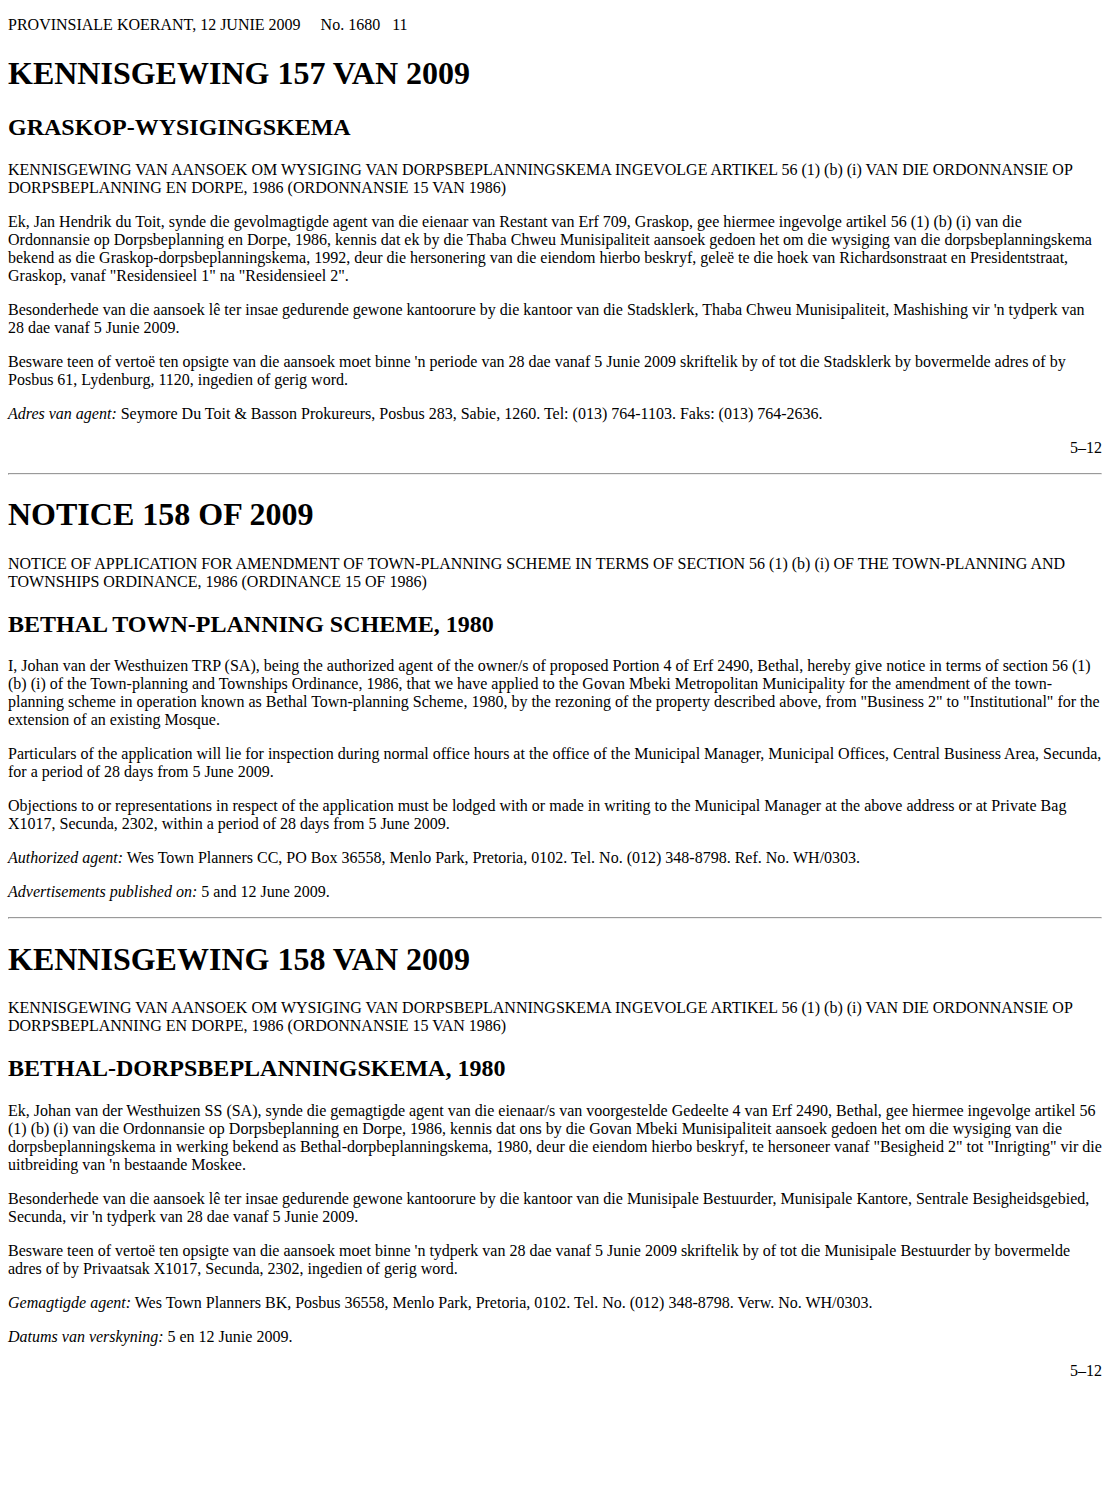PROVINSIALE KOERANT, 12 JUNIE 2009 No. 1680 11
KENNISGEWING 157 VAN 2009
GRASKOP-WYSIGINGSKEMA
KENNISGEWING VAN AANSOEK OM WYSIGING VAN DORPSBEPLANNINGSKEMA INGEVOLGE ARTIKEL 56 (1) (b) (i) VAN DIE ORDONNANSIE OP DORPSBEPLANNING EN DORPE, 1986 (ORDONNANSIE 15 VAN 1986)
Ek, Jan Hendrik du Toit, synde die gevolmagtigde agent van die eienaar van Restant van Erf 709, Graskop, gee hiermee ingevolge artikel 56 (1) (b) (i) van die Ordonnansie op Dorpsbeplanning en Dorpe, 1986, kennis dat ek by die Thaba Chweu Munisipaliteit aansoek gedoen het om die wysiging van die dorpsbeplanningskema bekend as die Graskop-dorpsbeplanningskema, 1992, deur die hersonering van die eiendom hierbo beskryf, geleë te die hoek van Richardsonstraat en Presidentstraat, Graskop, vanaf "Residensieel 1" na "Residensieel 2".
Besonderhede van die aansoek lê ter insae gedurende gewone kantoorure by die kantoor van die Stadsklerk, Thaba Chweu Munisipaliteit, Mashishing vir 'n tydperk van 28 dae vanaf 5 Junie 2009.
Besware teen of vertoë ten opsigte van die aansoek moet binne 'n periode van 28 dae vanaf 5 Junie 2009 skriftelik by of tot die Stadsklerk by bovermelde adres of by Posbus 61, Lydenburg, 1120, ingedien of gerig word.
Adres van agent: Seymore Du Toit & Basson Prokureurs, Posbus 283, Sabie, 1260. Tel: (013) 764-1103. Faks: (013) 764-2636.
5–12
NOTICE 158 OF 2009
NOTICE OF APPLICATION FOR AMENDMENT OF TOWN-PLANNING SCHEME IN TERMS OF SECTION 56 (1) (b) (i) OF THE TOWN-PLANNING AND TOWNSHIPS ORDINANCE, 1986 (ORDINANCE 15 OF 1986)
BETHAL TOWN-PLANNING SCHEME, 1980
I, Johan van der Westhuizen TRP (SA), being the authorized agent of the owner/s of proposed Portion 4 of Erf 2490, Bethal, hereby give notice in terms of section 56 (1) (b) (i) of the Town-planning and Townships Ordinance, 1986, that we have applied to the Govan Mbeki Metropolitan Municipality for the amendment of the town-planning scheme in operation known as Bethal Town-planning Scheme, 1980, by the rezoning of the property described above, from "Business 2" to "Institutional" for the extension of an existing Mosque.
Particulars of the application will lie for inspection during normal office hours at the office of the Municipal Manager, Municipal Offices, Central Business Area, Secunda, for a period of 28 days from 5 June 2009.
Objections to or representations in respect of the application must be lodged with or made in writing to the Municipal Manager at the above address or at Private Bag X1017, Secunda, 2302, within a period of 28 days from 5 June 2009.
Authorized agent: Wes Town Planners CC, PO Box 36558, Menlo Park, Pretoria, 0102. Tel. No. (012) 348-8798. Ref. No. WH/0303.
Advertisements published on: 5 and 12 June 2009.
KENNISGEWING 158 VAN 2009
KENNISGEWING VAN AANSOEK OM WYSIGING VAN DORPSBEPLANNINGSKEMA INGEVOLGE ARTIKEL 56 (1) (b) (i) VAN DIE ORDONNANSIE OP DORPSBEPLANNING EN DORPE, 1986 (ORDONNANSIE 15 VAN 1986)
BETHAL-DORPSBEPLANNINGSKEMA, 1980
Ek, Johan van der Westhuizen SS (SA), synde die gemagtigde agent van die eienaar/s van voorgestelde Gedeelte 4 van Erf 2490, Bethal, gee hiermee ingevolge artikel 56 (1) (b) (i) van die Ordonnansie op Dorpsbeplanning en Dorpe, 1986, kennis dat ons by die Govan Mbeki Munisipaliteit aansoek gedoen het om die wysiging van die dorpsbeplanningskema in werking bekend as Bethal-dorpbeplanningskema, 1980, deur die eiendom hierbo beskryf, te hersoneer vanaf "Besigheid 2" tot "Inrigting" vir die uitbreiding van 'n bestaande Moskee.
Besonderhede van die aansoek lê ter insae gedurende gewone kantoorure by die kantoor van die Munisipale Bestuurder, Munisipale Kantore, Sentrale Besigheidsgebied, Secunda, vir 'n tydperk van 28 dae vanaf 5 Junie 2009.
Besware teen of vertoë ten opsigte van die aansoek moet binne 'n tydperk van 28 dae vanaf 5 Junie 2009 skriftelik by of tot die Munisipale Bestuurder by bovermelde adres of by Privaatsak X1017, Secunda, 2302, ingedien of gerig word.
Gemagtigde agent: Wes Town Planners BK, Posbus 36558, Menlo Park, Pretoria, 0102. Tel. No. (012) 348-8798. Verw. No. WH/0303.
Datums van verskyning: 5 en 12 Junie 2009.
5–12